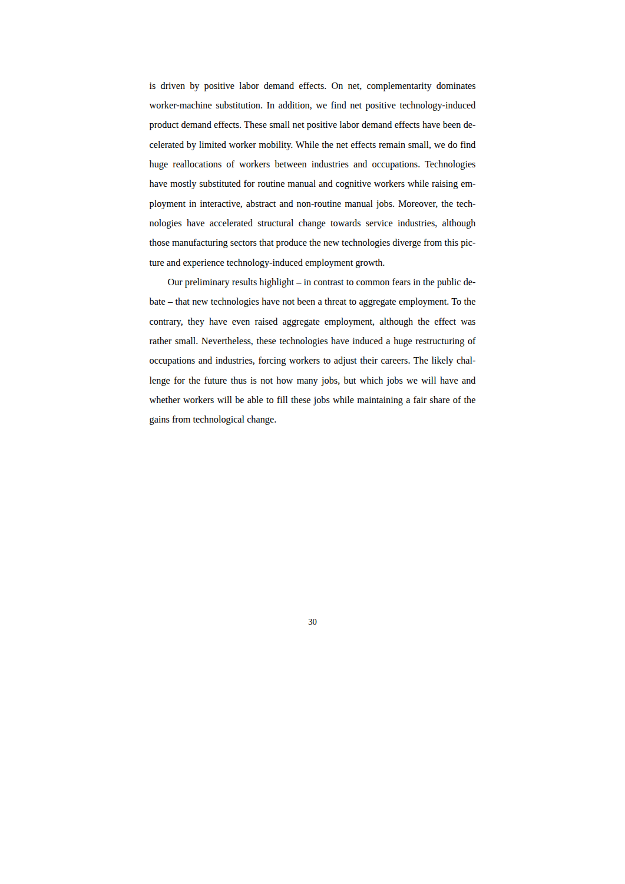is driven by positive labor demand effects. On net, complementarity dominates worker-machine substitution. In addition, we find net positive technology-induced product demand effects. These small net positive labor demand effects have been decelerated by limited worker mobility. While the net effects remain small, we do find huge reallocations of workers between industries and occupations. Technologies have mostly substituted for routine manual and cognitive workers while raising employment in interactive, abstract and non-routine manual jobs. Moreover, the technologies have accelerated structural change towards service industries, although those manufacturing sectors that produce the new technologies diverge from this picture and experience technology-induced employment growth.
Our preliminary results highlight – in contrast to common fears in the public debate – that new technologies have not been a threat to aggregate employment. To the contrary, they have even raised aggregate employment, although the effect was rather small. Nevertheless, these technologies have induced a huge restructuring of occupations and industries, forcing workers to adjust their careers. The likely challenge for the future thus is not how many jobs, but which jobs we will have and whether workers will be able to fill these jobs while maintaining a fair share of the gains from technological change.
30